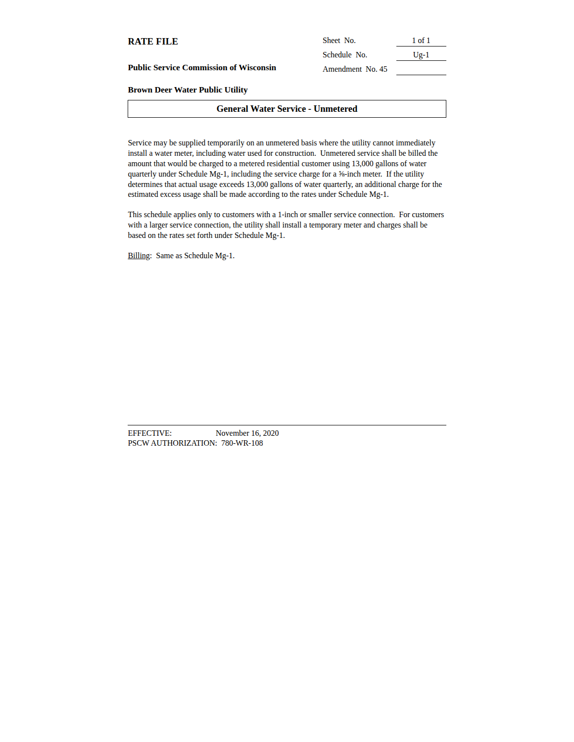RATE FILE
Public Service Commission of Wisconsin
Brown Deer Water Public Utility
Sheet No. 1 of 1
Schedule No. Ug-1
Amendment No. 45
General Water Service - Unmetered
Service may be supplied temporarily on an unmetered basis where the utility cannot immediately install a water meter, including water used for construction. Unmetered service shall be billed the amount that would be charged to a metered residential customer using 13,000 gallons of water quarterly under Schedule Mg-1, including the service charge for a ⅝-inch meter. If the utility determines that actual usage exceeds 13,000 gallons of water quarterly, an additional charge for the estimated excess usage shall be made according to the rates under Schedule Mg-1.
This schedule applies only to customers with a 1-inch or smaller service connection. For customers with a larger service connection, the utility shall install a temporary meter and charges shall be based on the rates set forth under Schedule Mg-1.
Billing: Same as Schedule Mg-1.
EFFECTIVE: November 16, 2020
PSCW AUTHORIZATION: 780-WR-108